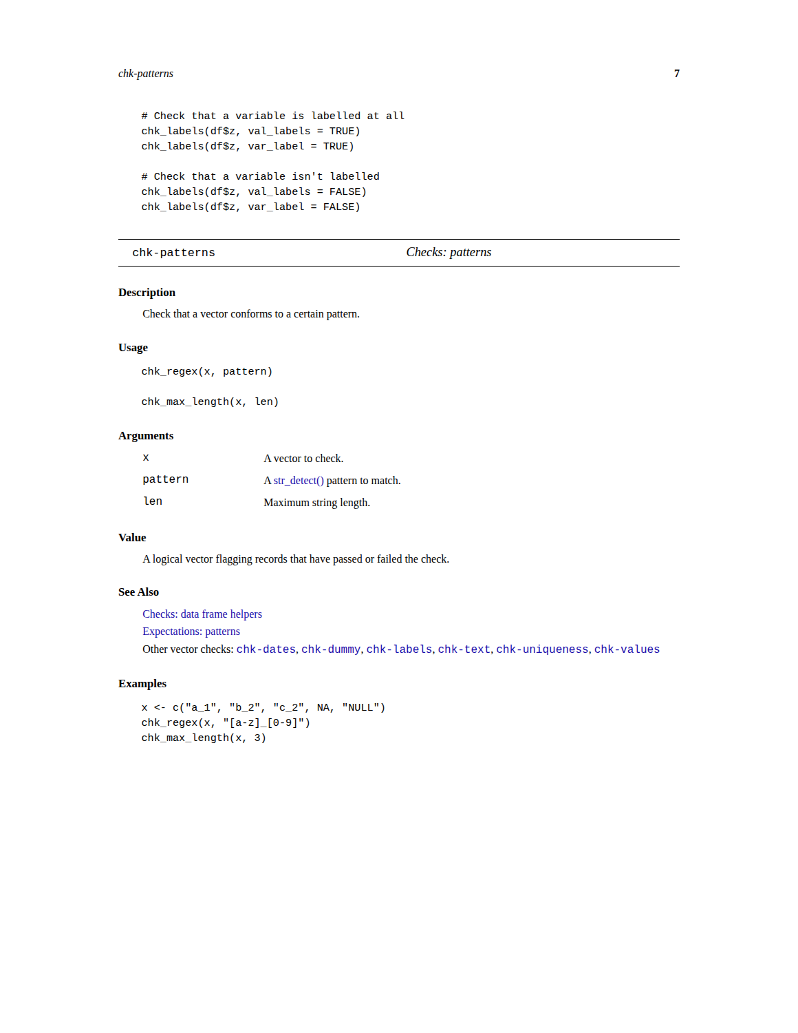chk-patterns 7
# Check that a variable is labelled at all
chk_labels(df$z, val_labels = TRUE)
chk_labels(df$z, var_label = TRUE)

# Check that a variable isn't labelled
chk_labels(df$z, val_labels = FALSE)
chk_labels(df$z, var_label = FALSE)
chk-patterns Checks: patterns
Description
Check that a vector conforms to a certain pattern.
Usage
chk_regex(x, pattern)

chk_max_length(x, len)
Arguments
x
A vector to check.
pattern
A str_detect() pattern to match.
len
Maximum string length.
Value
A logical vector flagging records that have passed or failed the check.
See Also
Checks: data frame helpers
Expectations: patterns
Other vector checks: chk-dates, chk-dummy, chk-labels, chk-text, chk-uniqueness, chk-values
Examples
x <- c("a_1", "b_2", "c_2", NA, "NULL")
chk_regex(x, "[a-z]_[0-9]")
chk_max_length(x, 3)